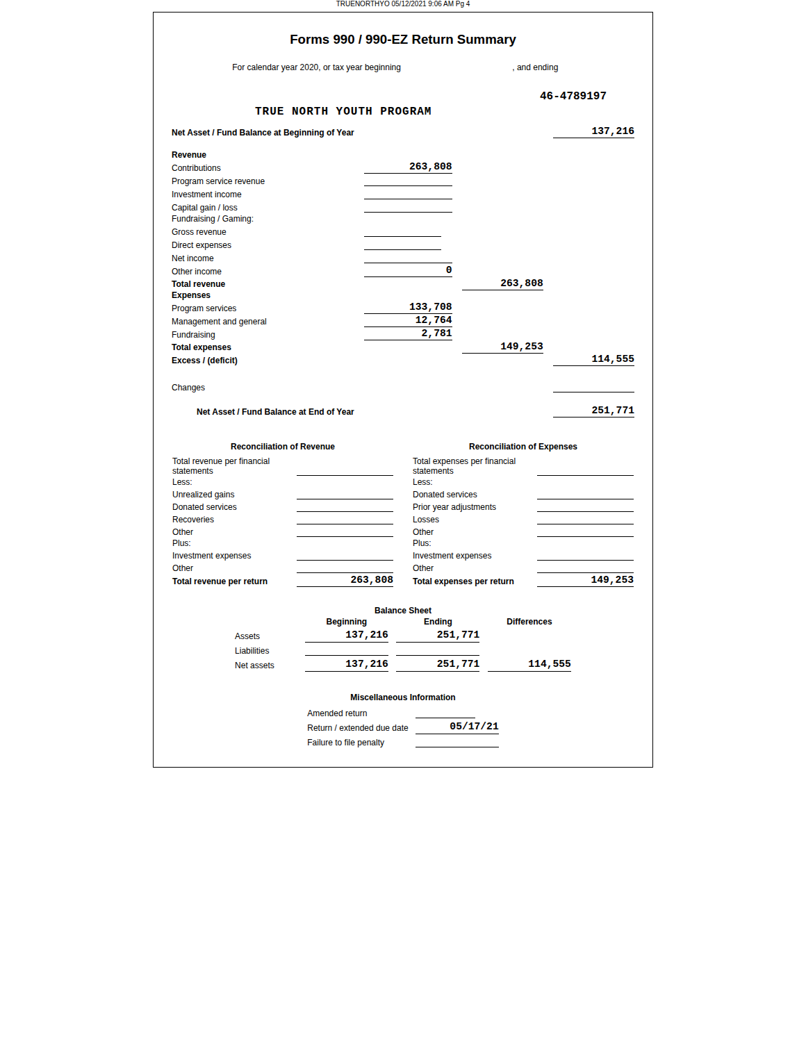TRUENORTHYO 05/12/2021 9:06 AM Pg 4
Forms 990 / 990-EZ Return Summary
For calendar year 2020, or tax year beginning , and ending
46-4789197
TRUE NORTH YOUTH PROGRAM
| Net Asset / Fund Balance at Beginning of Year | | | | | 137,216 |
| Revenue | | | | | |
| Contributions | 263,808 | | | | |
| Program service revenue | | | | | |
| Investment income | | | | | |
| Capital gain / loss | | | | | |
| Fundraising / Gaming: | | | | | |
| Gross revenue | | | | | |
| Direct expenses | | | | | |
| Net income | | | | | |
| Other income | 0 | | | | |
| Total revenue | | | 263,808 | | |
| Expenses | | | | | |
| Program services | 133,708 | | | | |
| Management and general | 12,764 | | | | |
| Fundraising | 2,781 | | | | |
| Total expenses | | | 149,253 | | |
| Excess / (deficit) | | | | | 114,555 |
| Changes | | | | | |
| Net Asset / Fund Balance at End of Year | | | | | 251,771 |
| Reconciliation of Revenue / Total revenue per financial statements / / / Less: / / / Unrealized gains / / / Donated services / / / Recoveries / / / Other / / / Plus: / / / Investment expenses / / / Other / / / Total revenue per return / 263,808 / | Reconciliation of Expenses / Total expenses per financial statements / / / Less: / / / Donated services / / / Prior year adjustments / / / Losses / / / Other / / / Plus: / / / Investment expenses / / / Other / / / Total expenses per return / 149,253 / |
Balance Sheet
| | Beginning | | Ending | | Differences |
| Assets | 137,216 | | 251,771 | | |
| Liabilities | | | | | |
| Net assets | 137,216 | | 251,771 | | 114,555 |
Miscellaneous Information
| Amended return | |
| Return / extended due date | 05/17/21 |
| Failure to file penalty | |